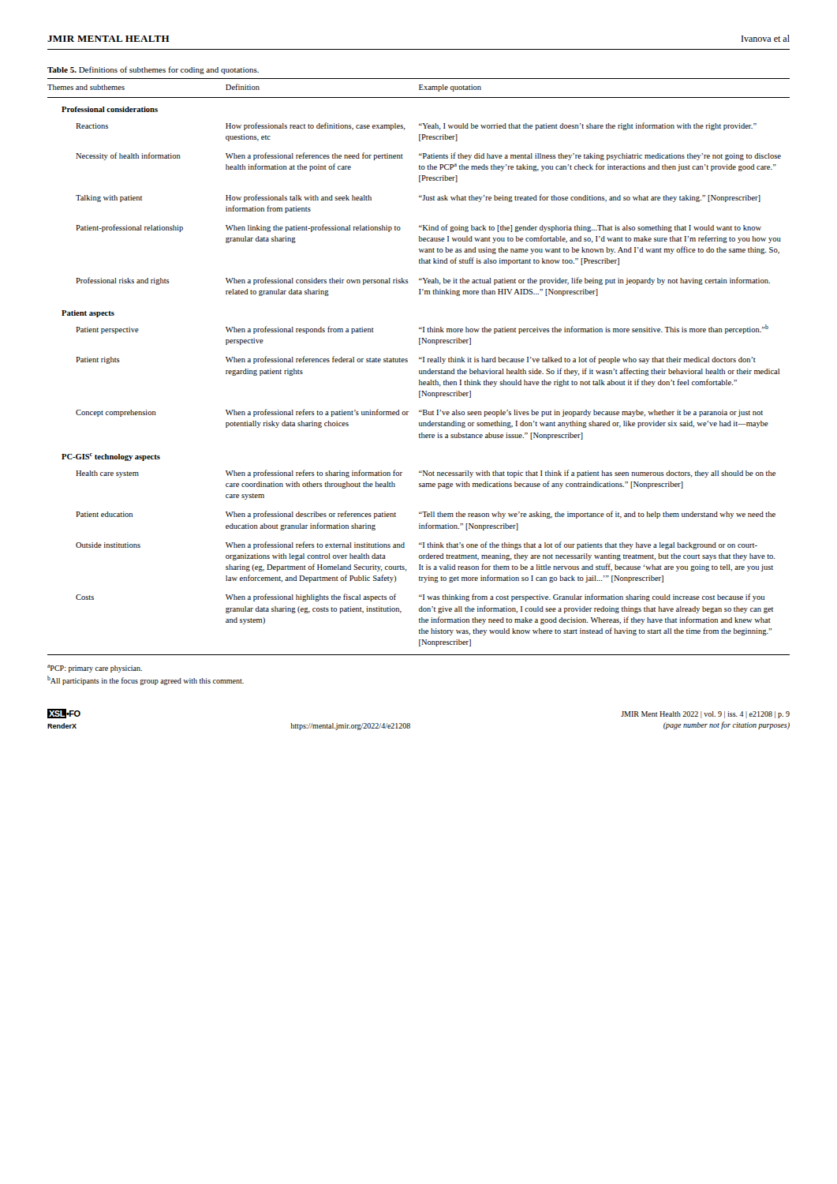JMIR MENTAL HEALTH Ivanova et al
Table 5. Definitions of subthemes for coding and quotations.
| Themes and subthemes | Definition | Example quotation |
| --- | --- | --- |
| Professional considerations |
| Reactions | How professionals react to definitions, case examples, questions, etc | “Yeah, I would be worried that the patient doesn’t share the right information with the right provider.” [Prescriber] |
| Necessity of health information | When a professional references the need for pertinent health information at the point of care | “Patients if they did have a mental illness they’re taking psychiatric medications they’re not going to disclose to the PCP a the meds they’re taking, you can’t check for interactions and then just can’t provide good care.” [Prescriber] |
| Talking with patient | How professionals talk with and seek health information from patients | “Just ask what they’re being treated for those conditions, and so what are they taking.” [Nonprescriber] |
| Patient-professional relationship | When linking the patient-professional relationship to granular data sharing | “Kind of going back to [the] gender dysphoria thing...That is also something that I would want to know because I would want you to be comfortable, and so, I’d want to make sure that I’m referring to you how you want to be as and using the name you want to be known by. And I’d want my office to do the same thing. So, that kind of stuff is also important to know too.” [Prescriber] |
| Professional risks and rights | When a professional considers their own personal risks related to granular data sharing | “Yeah, be it the actual patient or the provider, life being put in jeopardy by not having certain information. I’m thinking more than HIV AIDS...” [Nonprescriber] |
| Patient aspects |
| Patient perspective | When a professional responds from a patient perspective | “I think more how the patient perceives the information is more sensitive. This is more than perception.” b [Nonprescriber] |
| Patient rights | When a professional references federal or state statutes regarding patient rights | “I really think it is hard because I’ve talked to a lot of people who say that their medical doctors don’t understand the behavioral health side. So if they, if it wasn’t affecting their behavioral health or their medical health, then I think they should have the right to not talk about it if they don’t feel comfortable.” [Nonprescriber] |
| Concept comprehension | When a professional refers to a patient’s uninformed or potentially risky data sharing choices | “But I’ve also seen people’s lives be put in jeopardy because maybe, whether it be a paranoia or just not understanding or something, I don’t want anything shared or, like provider six said, we’ve had it—maybe there is a substance abuse issue.” [Nonprescriber] |
| PC-GIS c technology aspects |
| Health care system | When a professional refers to sharing information for care coordination with others throughout the health care system | “Not necessarily with that topic that I think if a patient has seen numerous doctors, they all should be on the same page with medications because of any contraindications.” [Nonprescriber] |
| Patient education | When a professional describes or references patient education about granular information sharing | “Tell them the reason why we’re asking, the importance of it, and to help them understand why we need the information.” [Nonprescriber] |
| Outside institutions | When a professional refers to external institutions and organizations with legal control over health data sharing (eg, Department of Homeland Security, courts, law enforcement, and Department of Public Safety) | “I think that’s one of the things that a lot of our patients that they have a legal background or on court-ordered treatment, meaning, they are not necessarily wanting treatment, but the court says that they have to. It is a valid reason for them to be a little nervous and stuff, because ‘what are you going to tell, are you just trying to get more information so I can go back to jail...’” [Nonprescriber] |
| Costs | When a professional highlights the fiscal aspects of granular data sharing (eg, costs to patient, institution, and system) | “I was thinking from a cost perspective. Granular information sharing could increase cost because if you don’t give all the information, I could see a provider redoing things that have already began so they can get the information they need to make a good decision. Whereas, if they have that information and knew what the history was, they would know where to start instead of having to start all the time from the beginning.” [Nonprescriber] |
aPCP: primary care physician.
bAll participants in the focus group agreed with this comment.
XSL•FO
RenderX
https://mental.jmir.org/2022/4/e21208
JMIR Ment Health 2022 | vol. 9 | iss. 4 | e21208 | p. 9
(page number not for citation purposes)